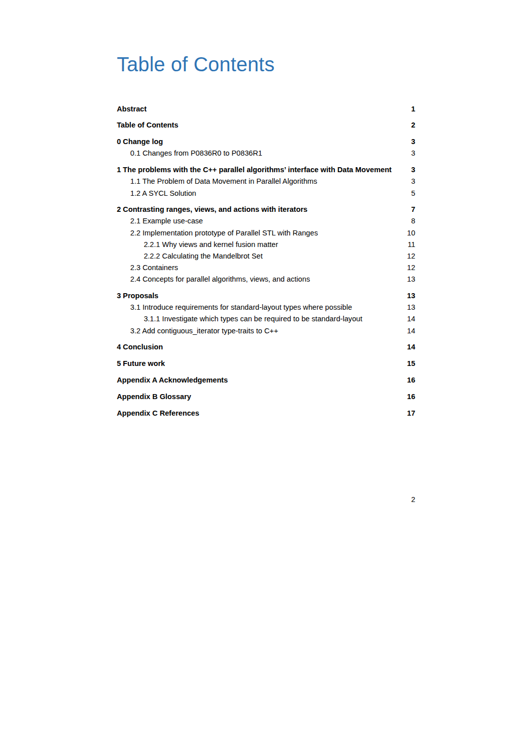Table of Contents
| Abstract | 1 |
| Table of Contents | 2 |
| 0 Change log | 3 |
| 0.1 Changes from P0836R0 to P0836R1 | 3 |
| 1 The problems with the C++ parallel algorithms’ interface with Data Movement | 3 |
| 1.1 The Problem of Data Movement in Parallel Algorithms | 3 |
| 1.2 A SYCL Solution | 5 |
| 2 Contrasting ranges, views, and actions with iterators | 7 |
| 2.1 Example use-case | 8 |
| 2.2 Implementation prototype of Parallel STL with Ranges | 10 |
| 2.2.1 Why views and kernel fusion matter | 11 |
| 2.2.2 Calculating the Mandelbrot Set | 12 |
| 2.3 Containers | 12 |
| 2.4 Concepts for parallel algorithms, views, and actions | 13 |
| 3 Proposals | 13 |
| 3.1 Introduce requirements for standard-layout types where possible | 13 |
| 3.1.1 Investigate which types can be required to be standard-layout | 14 |
| 3.2 Add contiguous_iterator type-traits to C++ | 14 |
| 4 Conclusion | 14 |
| 5 Future work | 15 |
| Appendix A Acknowledgements | 16 |
| Appendix B Glossary | 16 |
| Appendix C References | 17 |
2